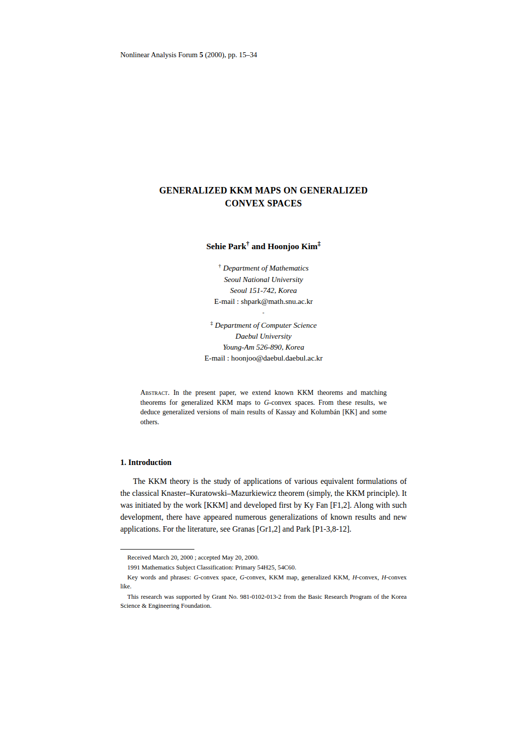Nonlinear Analysis Forum 5 (2000), pp. 15–34
Generalized KKM Maps on Generalized
Convex Spaces
Sehie Park† and Hoonjoo Kim‡
† Department of Mathematics
Seoul National University
Seoul 151-742, Korea
E-mail : shpark@math.snu.ac.kr
◦
‡ Department of Computer Science
Daebul University
Young-Am 526-890, Korea
E-mail : hoonjoo@daebul.daebul.ac.kr
Abstract. In the present paper, we extend known KKM theorems and matching theorems for generalized KKM maps to G-convex spaces. From these results, we deduce generalized versions of main results of Kassay and Kolumbán [KK] and some others.
1. Introduction
The KKM theory is the study of applications of various equivalent formulations of the classical Knaster–Kuratowski–Mazurkiewicz theorem (simply, the KKM principle). It was initiated by the work [KKM] and developed first by Ky Fan [F1,2]. Along with such development, there have appeared numerous generalizations of known results and new applications. For the literature, see Granas [Gr1,2] and Park [P1-3,8-12].
Received March 20, 2000 ; accepted May 20, 2000.
1991 Mathematics Subject Classification: Primary 54H25, 54C60.
Key words and phrases: G-convex space, G-convex, KKM map, generalized KKM, H-convex, H-convex like.
This research was supported by Grant No. 981-0102-013-2 from the Basic Research Program of the Korea Science & Engineering Foundation.